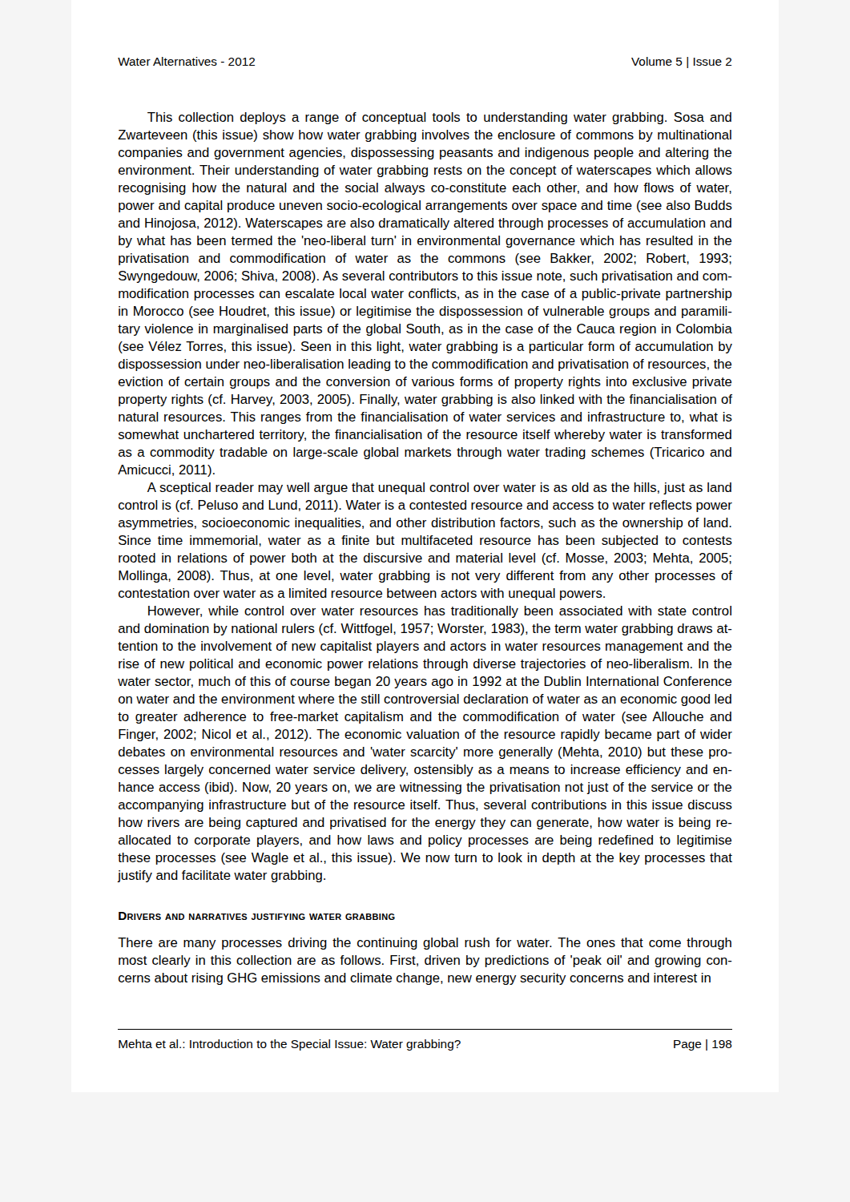Water Alternatives - 2012 Volume 5 | Issue 2
This collection deploys a range of conceptual tools to understanding water grabbing. Sosa and Zwarteveen (this issue) show how water grabbing involves the enclosure of commons by multinational companies and government agencies, dispossessing peasants and indigenous people and altering the environment. Their understanding of water grabbing rests on the concept of waterscapes which allows recognising how the natural and the social always co-constitute each other, and how flows of water, power and capital produce uneven socio-ecological arrangements over space and time (see also Budds and Hinojosa, 2012). Waterscapes are also dramatically altered through processes of accumulation and by what has been termed the 'neo-liberal turn' in environmental governance which has resulted in the privatisation and commodification of water as the commons (see Bakker, 2002; Robert, 1993; Swyngedouw, 2006; Shiva, 2008). As several contributors to this issue note, such privatisation and commodification processes can escalate local water conflicts, as in the case of a public-private partnership in Morocco (see Houdret, this issue) or legitimise the dispossession of vulnerable groups and paramilitary violence in marginalised parts of the global South, as in the case of the Cauca region in Colombia (see Vélez Torres, this issue). Seen in this light, water grabbing is a particular form of accumulation by dispossession under neo-liberalisation leading to the commodification and privatisation of resources, the eviction of certain groups and the conversion of various forms of property rights into exclusive private property rights (cf. Harvey, 2003, 2005). Finally, water grabbing is also linked with the financialisation of natural resources. This ranges from the financialisation of water services and infrastructure to, what is somewhat unchartered territory, the financialisation of the resource itself whereby water is transformed as a commodity tradable on large-scale global markets through water trading schemes (Tricarico and Amicucci, 2011).
A sceptical reader may well argue that unequal control over water is as old as the hills, just as land control is (cf. Peluso and Lund, 2011). Water is a contested resource and access to water reflects power asymmetries, socioeconomic inequalities, and other distribution factors, such as the ownership of land. Since time immemorial, water as a finite but multifaceted resource has been subjected to contests rooted in relations of power both at the discursive and material level (cf. Mosse, 2003; Mehta, 2005; Mollinga, 2008). Thus, at one level, water grabbing is not very different from any other processes of contestation over water as a limited resource between actors with unequal powers.
However, while control over water resources has traditionally been associated with state control and domination by national rulers (cf. Wittfogel, 1957; Worster, 1983), the term water grabbing draws attention to the involvement of new capitalist players and actors in water resources management and the rise of new political and economic power relations through diverse trajectories of neo-liberalism. In the water sector, much of this of course began 20 years ago in 1992 at the Dublin International Conference on water and the environment where the still controversial declaration of water as an economic good led to greater adherence to free-market capitalism and the commodification of water (see Allouche and Finger, 2002; Nicol et al., 2012). The economic valuation of the resource rapidly became part of wider debates on environmental resources and 'water scarcity' more generally (Mehta, 2010) but these processes largely concerned water service delivery, ostensibly as a means to increase efficiency and enhance access (ibid). Now, 20 years on, we are witnessing the privatisation not just of the service or the accompanying infrastructure but of the resource itself. Thus, several contributions in this issue discuss how rivers are being captured and privatised for the energy they can generate, how water is being reallocated to corporate players, and how laws and policy processes are being redefined to legitimise these processes (see Wagle et al., this issue). We now turn to look in depth at the key processes that justify and facilitate water grabbing.
Drivers and narratives justifying water grabbing
There are many processes driving the continuing global rush for water. The ones that come through most clearly in this collection are as follows. First, driven by predictions of 'peak oil' and growing concerns about rising GHG emissions and climate change, new energy security concerns and interest in
Mehta et al.: Introduction to the Special Issue: Water grabbing? Page | 198